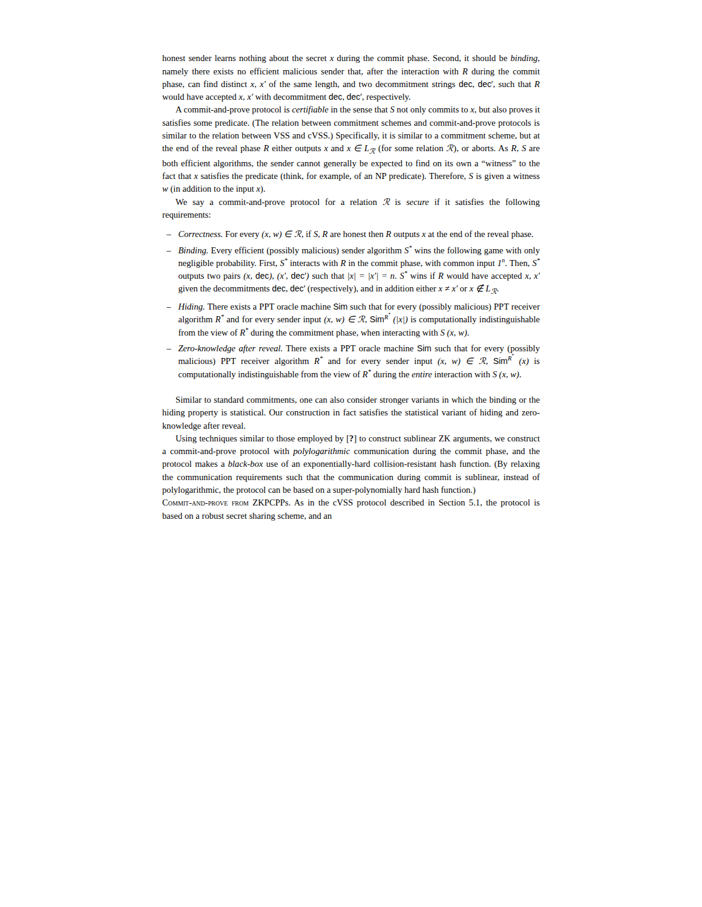honest sender learns nothing about the secret x during the commit phase. Second, it should be binding, namely there exists no efficient malicious sender that, after the interaction with R during the commit phase, can find distinct x, x′ of the same length, and two decommitment strings dec, dec′, such that R would have accepted x, x′ with decommitment dec, dec′, respectively.
A commit-and-prove protocol is certifiable in the sense that S not only commits to x, but also proves it satisfies some predicate. (The relation between commitment schemes and commit-and-prove protocols is similar to the relation between VSS and cVSS.) Specifically, it is similar to a commitment scheme, but at the end of the reveal phase R either outputs x and x ∈ Lℛ (for some relation ℛ), or aborts. As R, S are both efficient algorithms, the sender cannot generally be expected to find on its own a “witness” to the fact that x satisfies the predicate (think, for example, of an NP predicate). Therefore, S is given a witness w (in addition to the input x).
We say a commit-and-prove protocol for a relation ℛ is secure if it satisfies the following requirements:
Correctness. For every (x, w) ∈ ℛ, if S, R are honest then R outputs x at the end of the reveal phase.
Binding. Every efficient (possibly malicious) sender algorithm S* wins the following game with only negligible probability. First, S* interacts with R in the commit phase, with common input 1n. Then, S* outputs two pairs (x, dec), (x′, dec′) such that |x| = |x′| = n. S* wins if R would have accepted x, x′ given the decommitments dec, dec′ (respectively), and in addition either x ≠ x′ or x ∉ Lℛ.
Hiding. There exists a PPT oracle machine Sim such that for every (possibly malicious) PPT receiver algorithm R* and for every sender input (x, w) ∈ ℛ, SimR* (|x|) is computationally indistinguishable from the view of R* during the commitment phase, when interacting with S (x, w).
Zero-knowledge after reveal. There exists a PPT oracle machine Sim such that for every (possibly malicious) PPT receiver algorithm R* and for every sender input (x, w) ∈ ℛ, SimR* (x) is computationally indistinguishable from the view of R* during the entire interaction with S (x, w).
Similar to standard commitments, one can also consider stronger variants in which the binding or the hiding property is statistical. Our construction in fact satisfies the statistical variant of hiding and zero-knowledge after reveal.
Using techniques similar to those employed by [?] to construct sublinear ZK arguments, we construct a commit-and-prove protocol with polylogarithmic communication during the commit phase, and the protocol makes a black-box use of an exponentially-hard collision-resistant hash function. (By relaxing the communication requirements such that the communication during commit is sublinear, instead of polylogarithmic, the protocol can be based on a super-polynomially hard hash function.)
Commit-and-prove from ZKPCPPs. As in the cVSS protocol described in Section 5.1, the protocol is based on a robust secret sharing scheme, and an